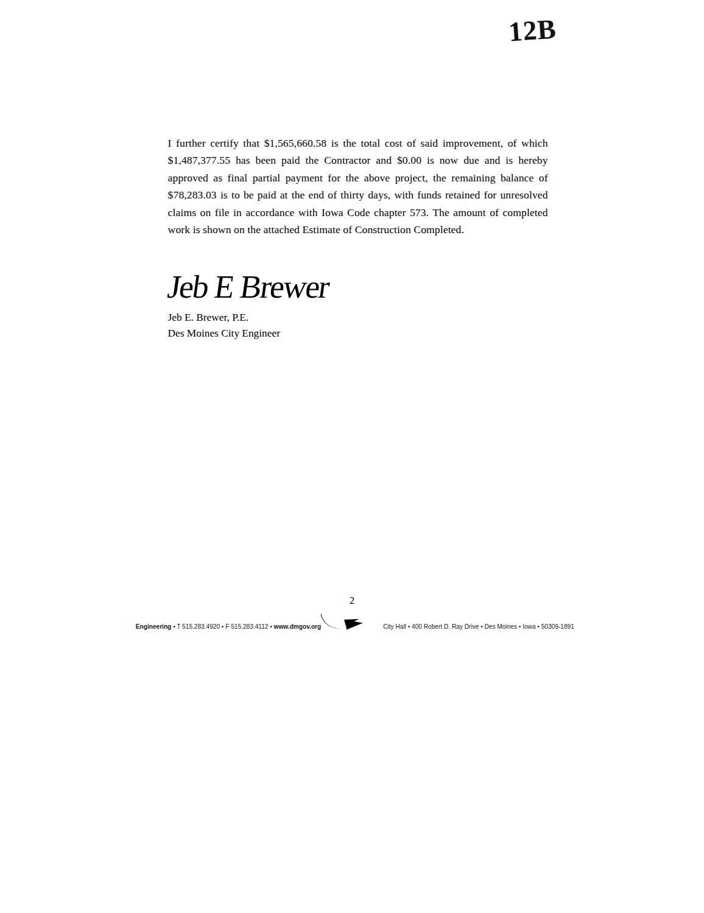12B
I further certify that $1,565,660.58 is the total cost of said improvement, of which $1,487,377.55 has been paid the Contractor and $0.00 is now due and is hereby approved as final partial payment for the above project, the remaining balance of $78,283.03 is to be paid at the end of thirty days, with funds retained for unresolved claims on file in accordance with Iowa Code chapter 573. The amount of completed work is shown on the attached Estimate of Construction Completed.
Jeb E Brewer
Jeb E. Brewer, P.E.
Des Moines City Engineer
2
Engineering • T 515.283.4920 • F 515.283.4112 • www.dmgov.org
City Hall • 400 Robert D. Ray Drive • Des Moines • Iowa • 50309-1891